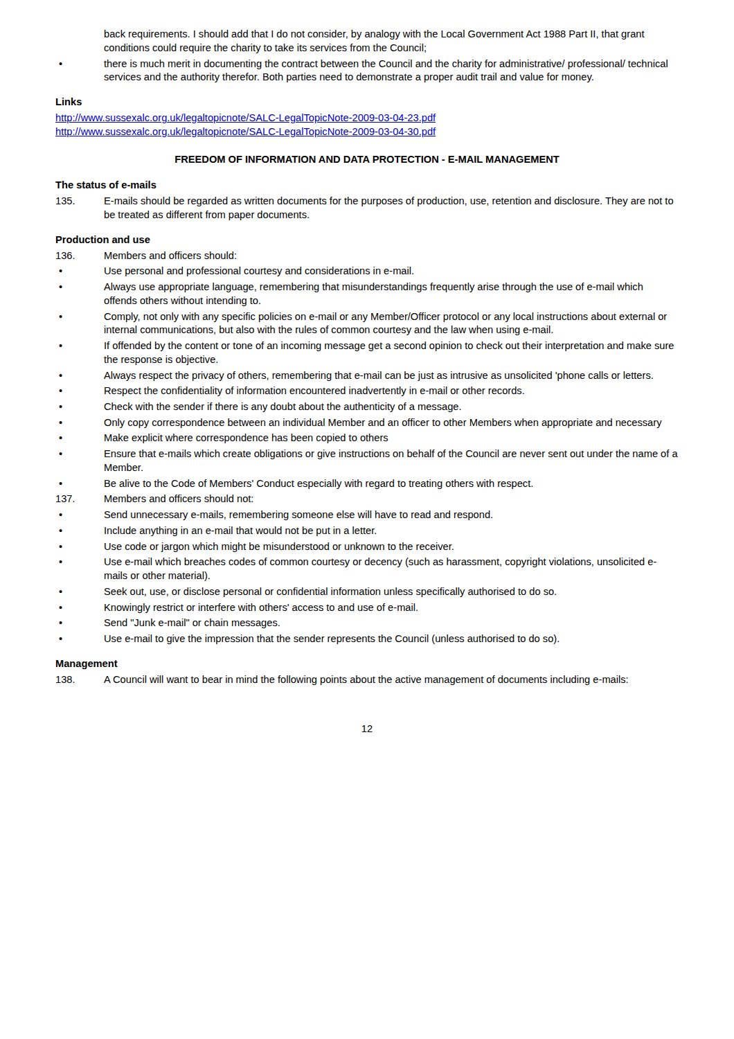back requirements. I should add that I do not consider, by analogy with the Local Government Act 1988 Part II, that grant conditions could require the charity to take its services from the Council;
•
there is much merit in documenting the contract between the Council and the charity for administrative/ professional/ technical services and the authority therefor. Both parties need to demonstrate a proper audit trail and value for money.
Links
http://www.sussexalc.org.uk/legaltopicnote/SALC-LegalTopicNote-2009-03-04-23.pdf http://www.sussexalc.org.uk/legaltopicnote/SALC-LegalTopicNote-2009-03-04-30.pdf
FREEDOM OF INFORMATION AND DATA PROTECTION - E-MAIL MANAGEMENT
The status of e-mails
135.
E-mails should be regarded as written documents for the purposes of production, use, retention and disclosure. They are not to be treated as different from paper documents.
Production and use
136.
Members and officers should:
•
Use personal and professional courtesy and considerations in e-mail.
•
Always use appropriate language, remembering that misunderstandings frequently arise through the use of e-mail which offends others without intending to.
•
Comply, not only with any specific policies on e-mail or any Member/Officer protocol or any local instructions about external or internal communications, but also with the rules of common courtesy and the law when using e-mail.
•
If offended by the content or tone of an incoming message get a second opinion to check out their interpretation and make sure the response is objective.
•
Always respect the privacy of others, remembering that e-mail can be just as intrusive as unsolicited 'phone calls or letters.
•
Respect the confidentiality of information encountered inadvertently in e-mail or other records.
•
Check with the sender if there is any doubt about the authenticity of a message.
•
Only copy correspondence between an individual Member and an officer to other Members when appropriate and necessary
•
Make explicit where correspondence has been copied to others
•
Ensure that e-mails which create obligations or give instructions on behalf of the Council are never sent out under the name of a Member.
•
Be alive to the Code of Members' Conduct especially with regard to treating others with respect.
137.
Members and officers should not:
•
Send unnecessary e-mails, remembering someone else will have to read and respond.
•
Include anything in an e-mail that would not be put in a letter.
•
Use code or jargon which might be misunderstood or unknown to the receiver.
•
Use e-mail which breaches codes of common courtesy or decency (such as harassment, copyright violations, unsolicited e-mails or other material).
•
Seek out, use, or disclose personal or confidential information unless specifically authorised to do so.
•
Knowingly restrict or interfere with others' access to and use of e-mail.
•
Send "Junk e-mail" or chain messages.
•
Use e-mail to give the impression that the sender represents the Council (unless authorised to do so).
Management
138.
A Council will want to bear in mind the following points about the active management of documents including e-mails:
12